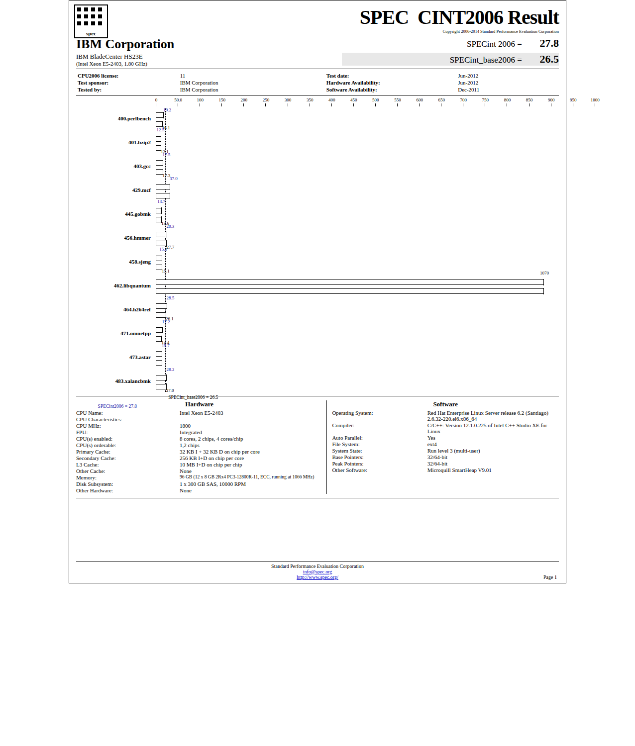spec
SPEC CINT2006 Result
Copyright 2006-2014 Standard Performance Evaluation Corporation
IBM Corporation
IBM BladeCenter HS23E (Intel Xeon E5-2403, 1.80 GHz)
SPECint 2006 = 27.8
SPECint_base2006 = 26.5
| CPU2006 license: | 11 | Test date: | Jun-2012 |
| Test sponsor: | IBM Corporation | Hardware Availability: | Jun-2012 |
| Tested by: | IBM Corporation | Software Availability: | Dec-2011 |
0
50.0
100
150
200
250
300
350
400
450
500
550
600
650
700
750
800
850
900
950
1000
1100
400.perlbench
19.2
16.1
401.bzip2
12.5
12.1
403.gcc
17.5
17.3
429.mcf
37.0
445.gobmk
13.7
13.6
456.hmmer
28.3
27.7
458.sjeng
15.1
15.1
462.libquantum
1070
464.h264ref
28.5
26.1
471.omnetpp
17.2
14.4
473.astar
15.7
483.xalancbmk
28.2
27.0
SPECint_base2006 = 26.5
SPECint2006 = 27.8
Hardware
| CPU Name: | Intel Xeon E5-2403 |
| CPU Characteristics: | |
| CPU MHz: | 1800 |
| FPU: | Integrated |
| CPU(s) enabled: | 8 cores, 2 chips, 4 cores/chip |
| CPU(s) orderable: | 1,2 chips |
| Primary Cache: | 32 KB I + 32 KB D on chip per core |
| Secondary Cache: | 256 KB I+D on chip per core |
| L3 Cache: | 10 MB I+D on chip per chip |
| Other Cache: | None |
| Memory: | 96 GB (12 x 8 GB 2Rx4 PC3-12800R-11, ECC, running at 1066 MHz) |
| Disk Subsystem: | 1 x 300 GB SAS, 10000 RPM |
| Other Hardware: | None |
Software
| Operating System: | Red Hat Enterprise Linux Server release 6.2 (Santiago) 2.6.32-220.el6.x86_64 |
| Compiler: | C/C++: Version 12.1.0.225 of Intel C++ Studio XE for Linux |
| Auto Parallel: | Yes |
| File System: | ext4 |
| System State: | Run level 3 (multi-user) |
| Base Pointers: | 32/64-bit |
| Peak Pointers: | 32/64-bit |
| Other Software: | Microquill SmartHeap V9.01 |
Standard Performance Evaluation Corporation
info@spec.org
http://www.spec.org/ Page 1